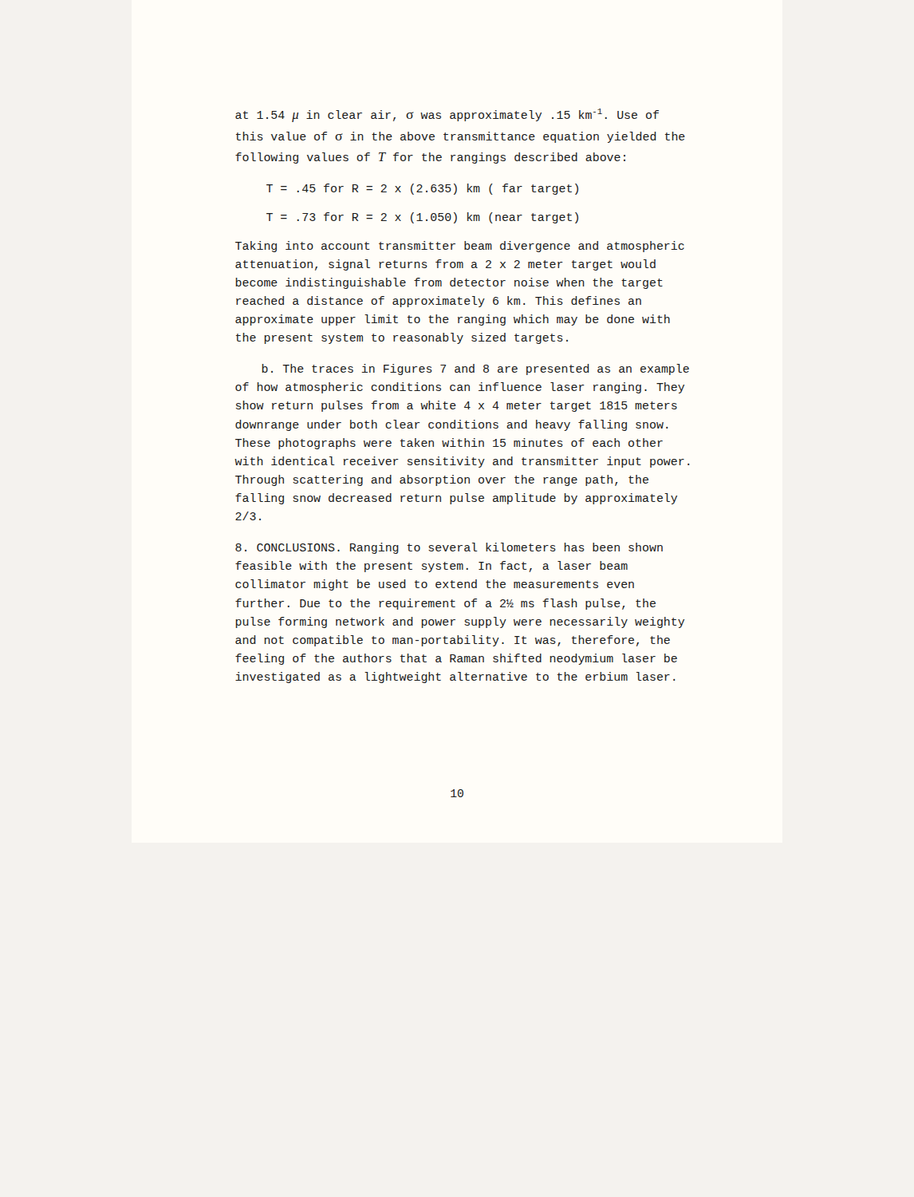at 1.54 μ in clear air, σ was approximately .15 km-1. Use of this value of σ in the above transmittance equation yielded the following values of T for the rangings described above:
T = .45 for R = 2 x (2.635) km ( far target)
T = .73 for R = 2 x (1.050) km (near target)
Taking into account transmitter beam divergence and atmospheric attenuation, signal returns from a 2 x 2 meter target would become indistinguishable from detector noise when the target reached a distance of approximately 6 km. This defines an approximate upper limit to the ranging which may be done with the present system to reasonably sized targets.
b. The traces in Figures 7 and 8 are presented as an example of how atmospheric conditions can influence laser ranging. They show return pulses from a white 4 x 4 meter target 1815 meters downrange under both clear conditions and heavy falling snow. These photographs were taken within 15 minutes of each other with identical receiver sensitivity and transmitter input power. Through scattering and absorption over the range path, the falling snow decreased return pulse amplitude by approximately 2/3.
8. CONCLUSIONS. Ranging to several kilometers has been shown feasible with the present system. In fact, a laser beam collimator might be used to extend the measurements even further. Due to the requirement of a 2½ ms flash pulse, the pulse forming network and power supply were necessarily weighty and not compatible to man-portability. It was, therefore, the feeling of the authors that a Raman shifted neodymium laser be investigated as a lightweight alternative to the erbium laser.
10